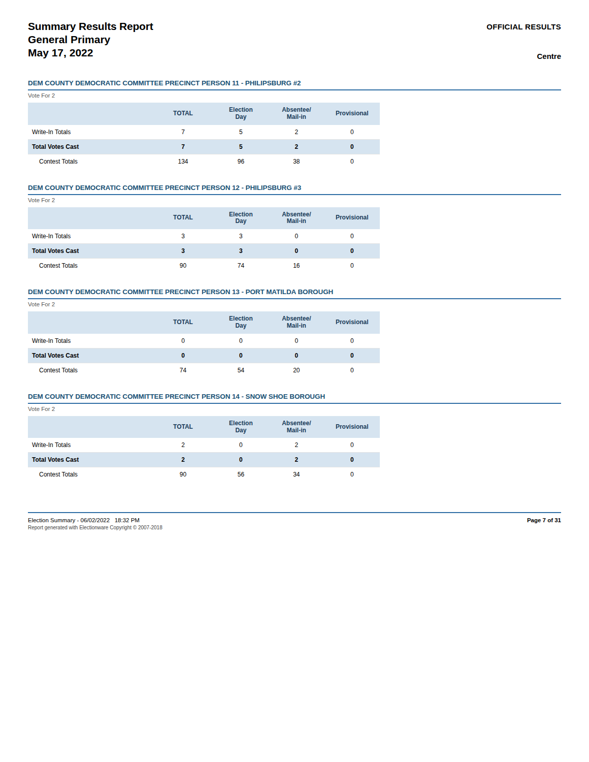Summary Results Report
General Primary
May 17, 2022
OFFICIAL RESULTS
Centre
DEM COUNTY DEMOCRATIC COMMITTEE PRECINCT PERSON 11 - PHILIPSBURG #2
Vote For 2
| | TOTAL | Election Day | Absentee/ Mail-in | Provisional |
| --- | --- | --- | --- | --- |
| Write-In Totals | 7 | 5 | 2 | 0 |
| Total Votes Cast | 7 | 5 | 2 | 0 |
| Contest Totals | 134 | 96 | 38 | 0 |
DEM COUNTY DEMOCRATIC COMMITTEE PRECINCT PERSON 12 - PHILIPSBURG #3
Vote For 2
| | TOTAL | Election Day | Absentee/ Mail-in | Provisional |
| --- | --- | --- | --- | --- |
| Write-In Totals | 3 | 3 | 0 | 0 |
| Total Votes Cast | 3 | 3 | 0 | 0 |
| Contest Totals | 90 | 74 | 16 | 0 |
DEM COUNTY DEMOCRATIC COMMITTEE PRECINCT PERSON 13 - PORT MATILDA BOROUGH
Vote For 2
| | TOTAL | Election Day | Absentee/ Mail-in | Provisional |
| --- | --- | --- | --- | --- |
| Write-In Totals | 0 | 0 | 0 | 0 |
| Total Votes Cast | 0 | 0 | 0 | 0 |
| Contest Totals | 74 | 54 | 20 | 0 |
DEM COUNTY DEMOCRATIC COMMITTEE PRECINCT PERSON 14 - SNOW SHOE BOROUGH
Vote For 2
| | TOTAL | Election Day | Absentee/ Mail-in | Provisional |
| --- | --- | --- | --- | --- |
| Write-In Totals | 2 | 0 | 2 | 0 |
| Total Votes Cast | 2 | 0 | 2 | 0 |
| Contest Totals | 90 | 56 | 34 | 0 |
Election Summary - 06/02/2022 18:32 PM
Page 7 of 31
Report generated with Electionware Copyright © 2007-2018